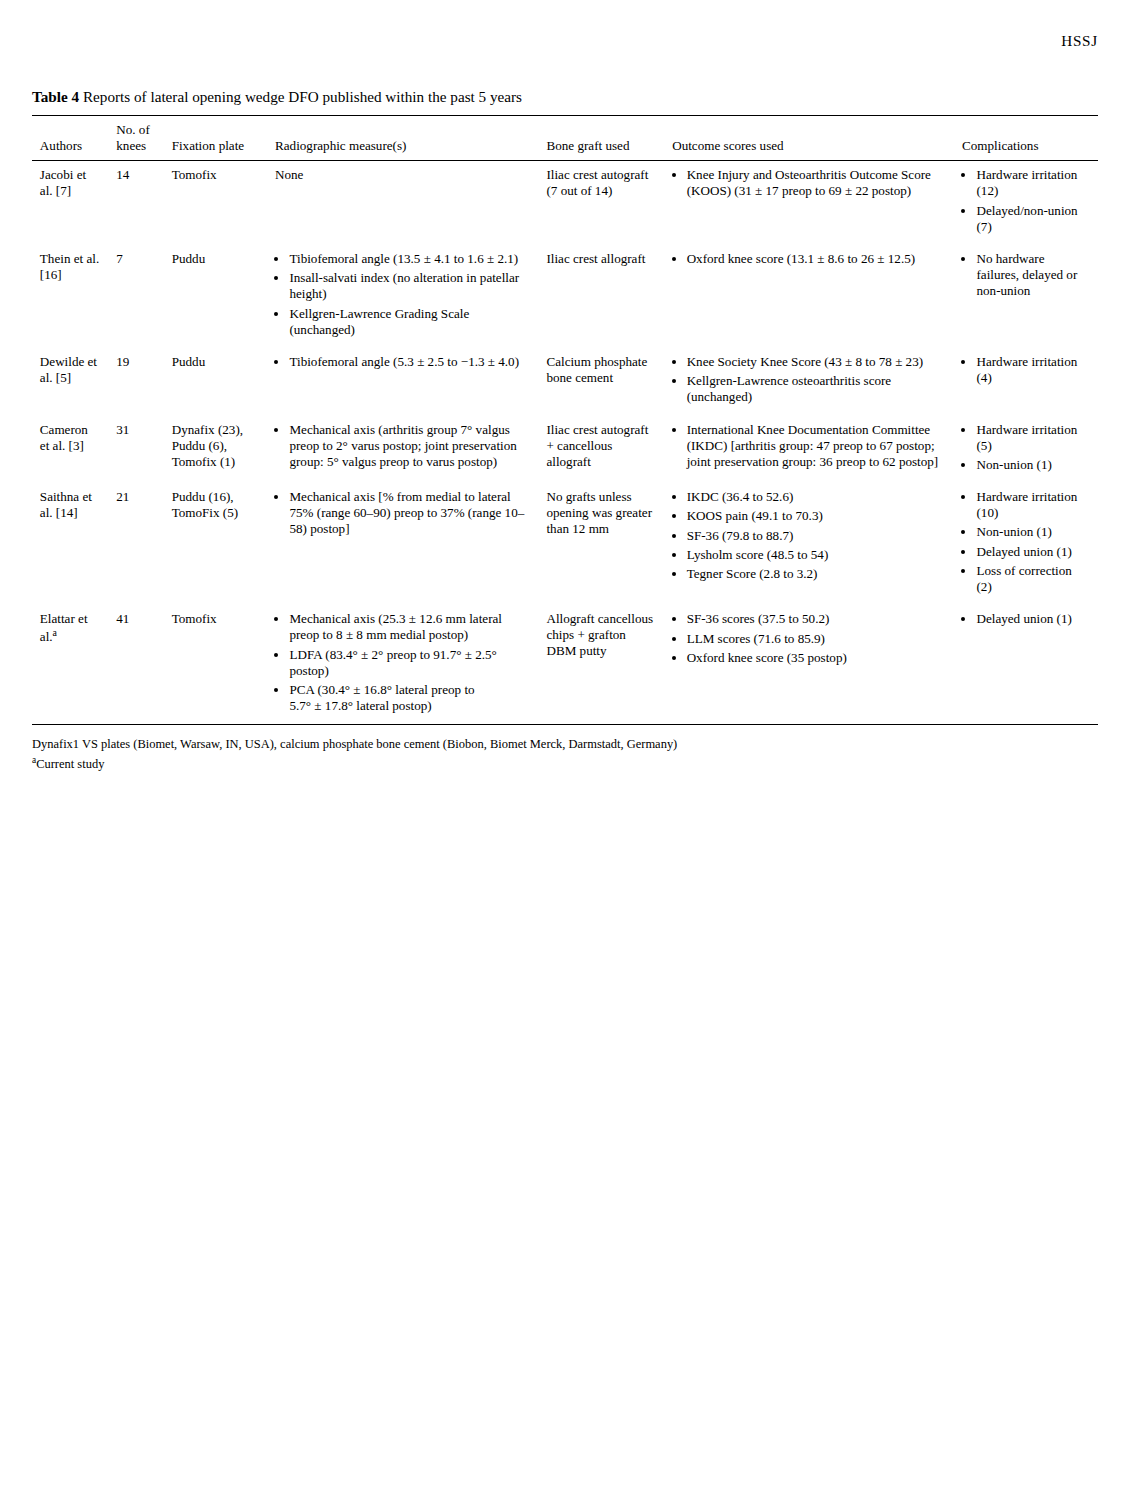HSSJ
Table 4 Reports of lateral opening wedge DFO published within the past 5 years
| Authors | No. of knees | Fixation plate | Radiographic measure(s) | Bone graft used | Outcome scores used | Complications |
| --- | --- | --- | --- | --- | --- | --- |
| Jacobi et al. [7] | 14 | Tomofix | None | Iliac crest autograft (7 out of 14) | Knee Injury and Osteoarthritis Outcome Score (KOOS) (31 ± 17 preop to 69 ± 22 postop) | Hardware irritation (12) Delayed/non-union (7) |
| Thein et al. [16] | 7 | Puddu | Tibiofemoral angle (13.5 ± 4.1 to 1.6 ± 2.1) Insall-salvati index (no alteration in patellar height) Kellgren-Lawrence Grading Scale (unchanged) | Iliac crest allograft | Oxford knee score (13.1 ± 8.6 to 26 ± 12.5) | No hardware failures, delayed or non-union |
| Dewilde et al. [5] | 19 | Puddu | Tibiofemoral angle (5.3 ± 2.5 to −1.3 ± 4.0) | Calcium phosphate bone cement | Knee Society Knee Score (43 ± 8 to 78 ± 23) Kellgren-Lawrence osteoarthritis score (unchanged) | Hardware irritation (4) |
| Cameron et al. [3] | 31 | Dynafix (23), Puddu (6), Tomofix (1) | Mechanical axis (arthritis group 7° valgus preop to 2° varus postop; joint preservation group: 5° valgus preop to varus postop) | Iliac crest autograft + cancellous allograft | International Knee Documentation Committee (IKDC) [arthritis group: 47 preop to 67 postop; joint preservation group: 36 preop to 62 postop] | Hardware irritation (5) Non-union (1) |
| Saithna et al. [14] | 21 | Puddu (16), TomoFix (5) | Mechanical axis [% from medial to lateral 75% (range 60–90) preop to 37% (range 10–58) postop] | No grafts unless opening was greater than 12 mm | IKDC (36.4 to 52.6) KOOS pain (49.1 to 70.3) SF-36 (79.8 to 88.7) Lysholm score (48.5 to 54) Tegner Score (2.8 to 3.2) | Hardware irritation (10) Non-union (1) Delayed union (1) Loss of correction (2) |
| Elattar et al. a | 41 | Tomofix | Mechanical axis (25.3 ± 12.6 mm lateral preop to 8 ± 8 mm medial postop) LDFA (83.4° ± 2° preop to 91.7° ± 2.5° postop) PCA (30.4° ± 16.8° lateral preop to 5.7° ± 17.8° lateral postop) | Allograft cancellous chips + grafton DBM putty | SF-36 scores (37.5 to 50.2) LLM scores (71.6 to 85.9) Oxford knee score (35 postop) | Delayed union (1) |
Dynafix1 VS plates (Biomet, Warsaw, IN, USA), calcium phosphate bone cement (Biobon, Biomet Merck, Darmstadt, Germany)
aCurrent study